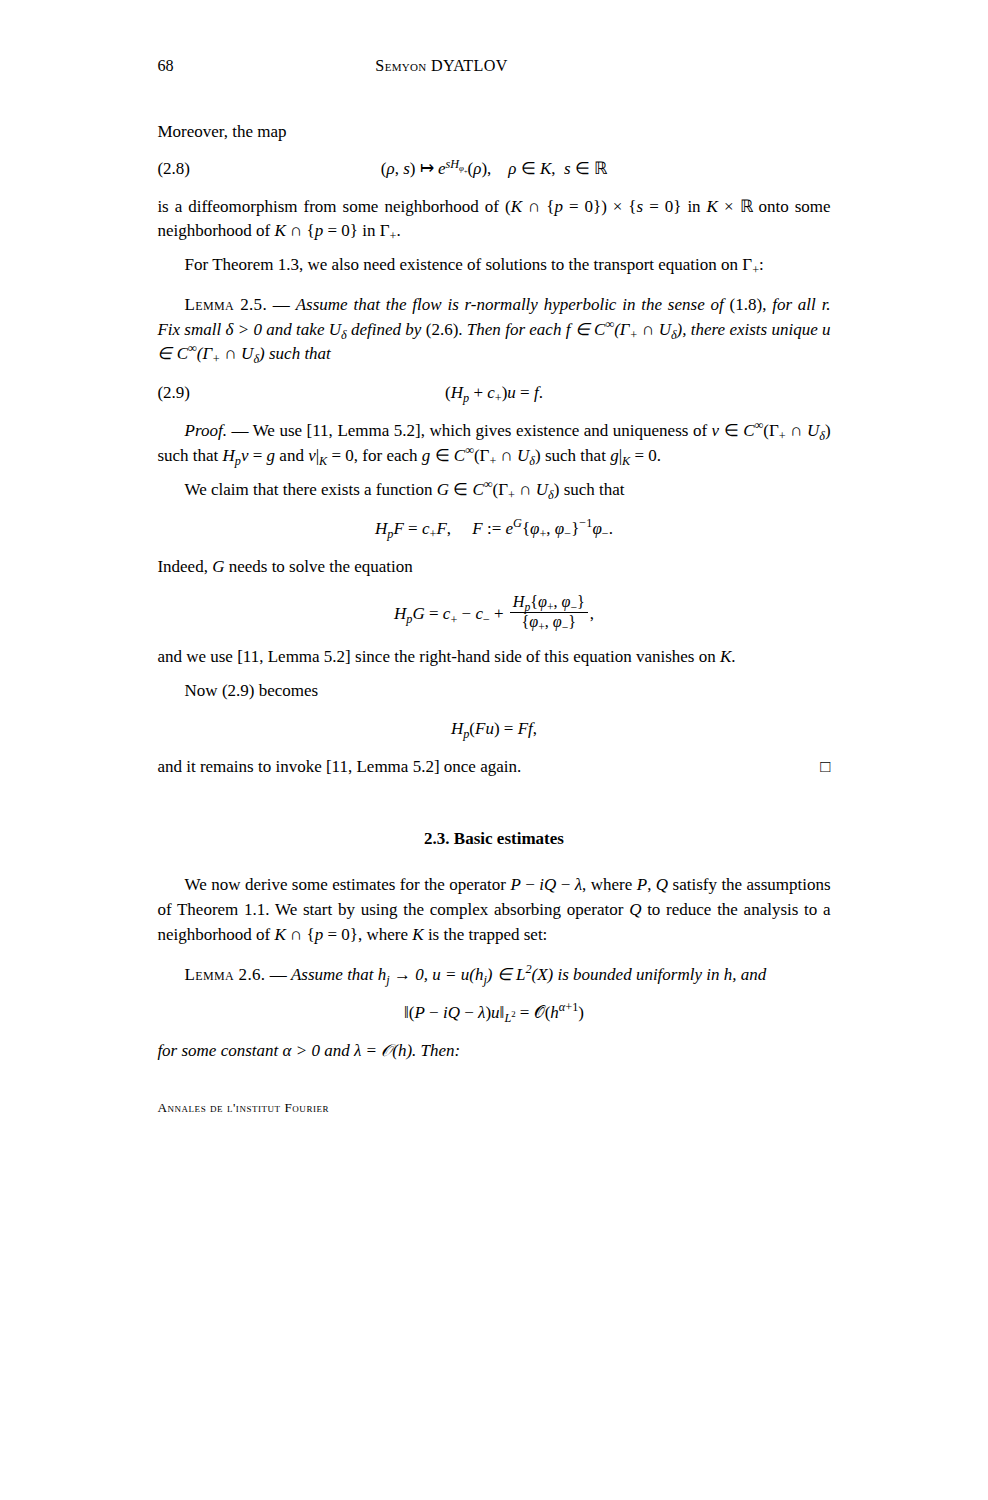68 Semyon DYATLOV
Moreover, the map
(2.8) (ρ, s) ↦ esHφ+(ρ), ρ ∈ K, s ∈ ℝ
is a diffeomorphism from some neighborhood of (K ∩ {p = 0}) × {s = 0} in K × ℝ onto some neighborhood of K ∩ {p = 0} in Γ+.
For Theorem 1.3, we also need existence of solutions to the transport equation on Γ+:
Lemma 2.5. — Assume that the flow is r-normally hyperbolic in the sense of (1.8), for all r. Fix small δ > 0 and take Uδ defined by (2.6). Then for each f ∈ C∞(Γ+ ∩ Uδ), there exists unique u ∈ C∞(Γ+ ∩ Uδ) such that
(2.9) (Hp + c+)u = f.
Proof. — We use [11, Lemma 5.2], which gives existence and uniqueness of v ∈ C∞(Γ+ ∩ Uδ) such that Hpv = g and v|K = 0, for each g ∈ C∞(Γ+ ∩ Uδ) such that g|K = 0.
We claim that there exists a function G ∈ C∞(Γ+ ∩ Uδ) such that
HpF = c+F, F := eG{φ+, φ−}−1φ−.
Indeed, G needs to solve the equation
HpG = c+ − c− + Hp{φ+, φ−}{φ+, φ−},
and we use [11, Lemma 5.2] since the right-hand side of this equation vanishes on K.
Now (2.9) becomes
Hp(Fu) = Ff,
and it remains to invoke [11, Lemma 5.2] once again. □
2.3. Basic estimates
We now derive some estimates for the operator P − iQ − λ, where P, Q satisfy the assumptions of Theorem 1.1. We start by using the complex absorbing operator Q to reduce the analysis to a neighborhood of K ∩ {p = 0}, where K is the trapped set:
Lemma 2.6. — Assume that hj → 0, u = u(hj) ∈ L2(X) is bounded uniformly in h, and
‖(P − iQ − λ)u‖L2 = 𝒪(hα+1)
for some constant α > 0 and λ = 𝒪(h). Then:
Annales de l'institut Fourier